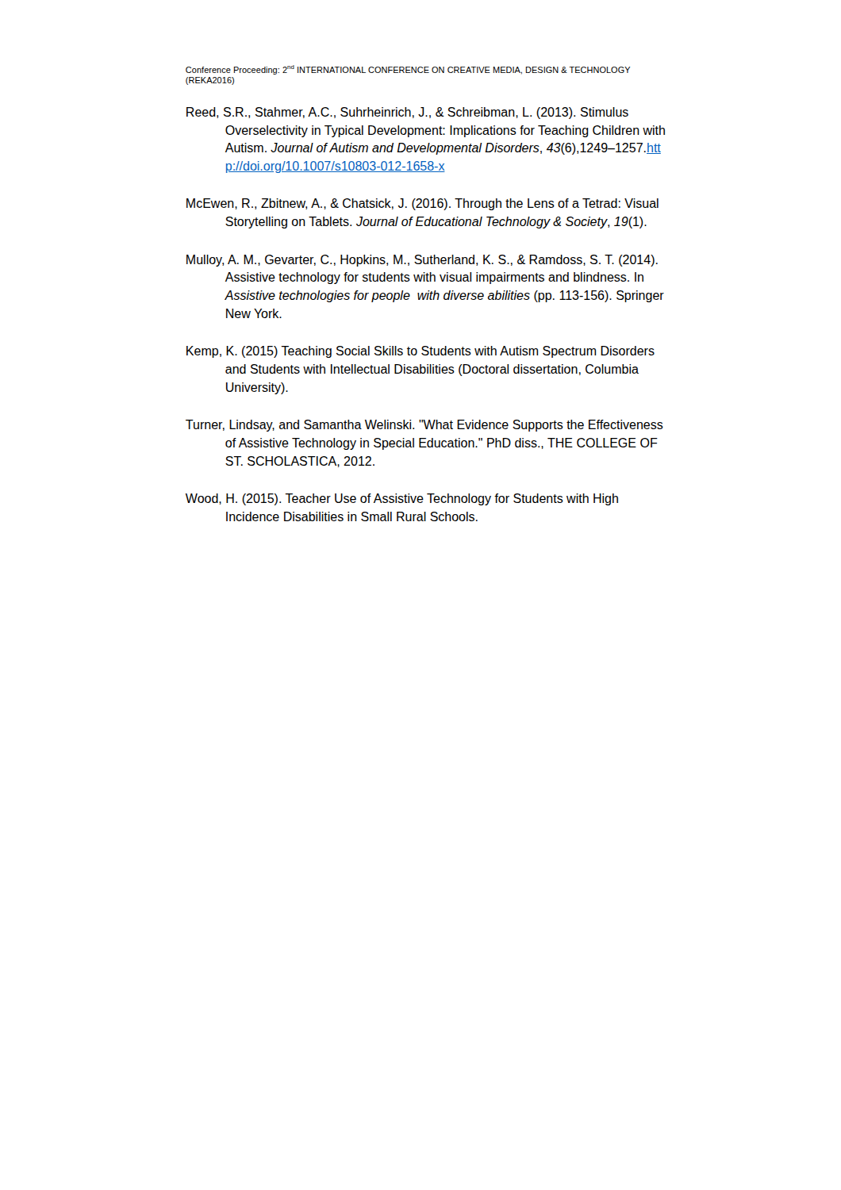Conference Proceeding: 2nd INTERNATIONAL CONFERENCE ON CREATIVE MEDIA, DESIGN & TECHNOLOGY (REKA2016)
Reed, S.R., Stahmer, A.C., Suhrheinrich, J., & Schreibman, L. (2013). Stimulus Overselectivity in Typical Development: Implications for Teaching Children with Autism. Journal of Autism and Developmental Disorders, 43(6),1249–1257.http://doi.org/10.1007/s10803-012-1658-x
McEwen, R., Zbitnew, A., & Chatsick, J. (2016). Through the Lens of a Tetrad: Visual Storytelling on Tablets. Journal of Educational Technology & Society, 19(1).
Mulloy, A. M., Gevarter, C., Hopkins, M., Sutherland, K. S., & Ramdoss, S. T. (2014). Assistive technology for students with visual impairments and blindness. In Assistive technologies for people with diverse abilities (pp. 113-156). Springer New York.
Kemp, K. (2015) Teaching Social Skills to Students with Autism Spectrum Disorders and Students with Intellectual Disabilities (Doctoral dissertation, Columbia University).
Turner, Lindsay, and Samantha Welinski. "What Evidence Supports the Effectiveness of Assistive Technology in Special Education." PhD diss., THE COLLEGE OF ST. SCHOLASTICA, 2012.
Wood, H. (2015). Teacher Use of Assistive Technology for Students with High Incidence Disabilities in Small Rural Schools.